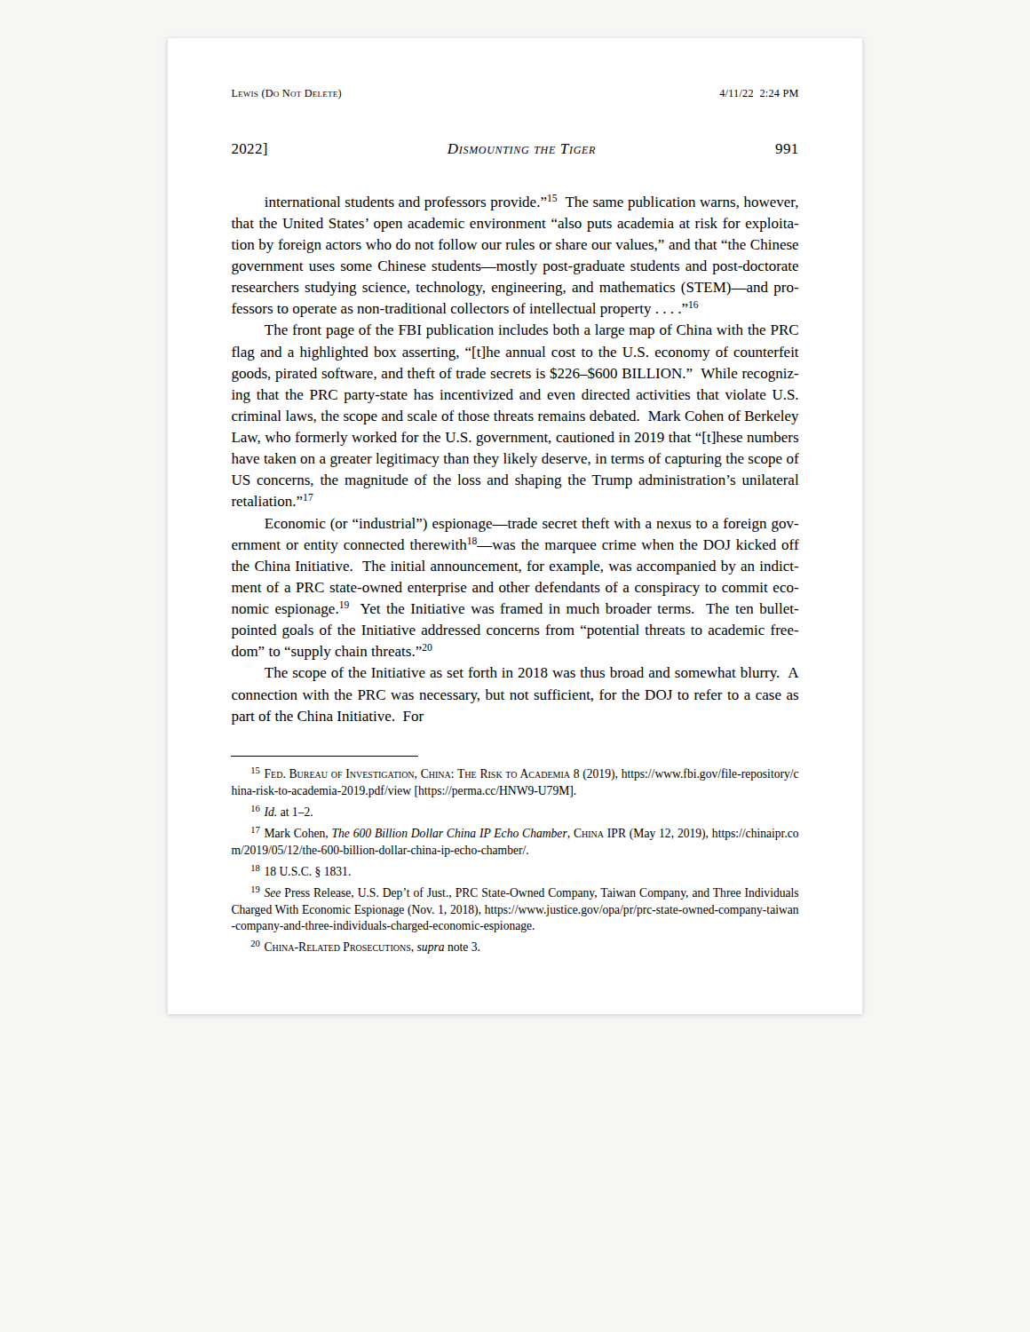Lewis (Do Not Delete) 4/11/22 2:24 PM
2022] Dismounting the Tiger 991
international students and professors provide.”15 The same publication warns, however, that the United States’ open academic environment “also puts academia at risk for exploitation by foreign actors who do not follow our rules or share our values,” and that “the Chinese government uses some Chinese students—mostly post-graduate students and post-doctorate researchers studying science, technology, engineering, and mathematics (STEM)—and professors to operate as non-traditional collectors of intellectual property . . . .”16
The front page of the FBI publication includes both a large map of China with the PRC flag and a highlighted box asserting, “[t]he annual cost to the U.S. economy of counterfeit goods, pirated software, and theft of trade secrets is $226–$600 BILLION.” While recognizing that the PRC party-state has incentivized and even directed activities that violate U.S. criminal laws, the scope and scale of those threats remains debated. Mark Cohen of Berkeley Law, who formerly worked for the U.S. government, cautioned in 2019 that “[t]hese numbers have taken on a greater legitimacy than they likely deserve, in terms of capturing the scope of US concerns, the magnitude of the loss and shaping the Trump administration’s unilateral retaliation.”17
Economic (or “industrial”) espionage—trade secret theft with a nexus to a foreign government or entity connected therewith18—was the marquee crime when the DOJ kicked off the China Initiative. The initial announcement, for example, was accompanied by an indictment of a PRC state-owned enterprise and other defendants of a conspiracy to commit economic espionage.19 Yet the Initiative was framed in much broader terms. The ten bullet-pointed goals of the Initiative addressed concerns from “potential threats to academic freedom” to “supply chain threats.”20
The scope of the Initiative as set forth in 2018 was thus broad and somewhat blurry. A connection with the PRC was necessary, but not sufficient, for the DOJ to refer to a case as part of the China Initiative. For
15 Fed. Bureau of Investigation, China: The Risk to Academia 8 (2019), https://www.fbi.gov/file-repository/china-risk-to-academia-2019.pdf/view [https://perma.cc/HNW9-U79M].
16 Id. at 1–2.
17 Mark Cohen, The 600 Billion Dollar China IP Echo Chamber, China IPR (May 12, 2019), https://chinaipr.com/2019/05/12/the-600-billion-dollar-china-ip-echo-chamber/.
1818 U.S.C. § 1831.
19 See Press Release, U.S. Dep’t of Just., PRC State-Owned Company, Taiwan Company, and Three Individuals Charged With Economic Espionage (Nov. 1, 2018), https://www.justice.gov/opa/pr/prc-state-owned-company-taiwan-company-and-three-individuals-charged-economic-espionage.
20 China-Related Prosecutions, supra note 3.